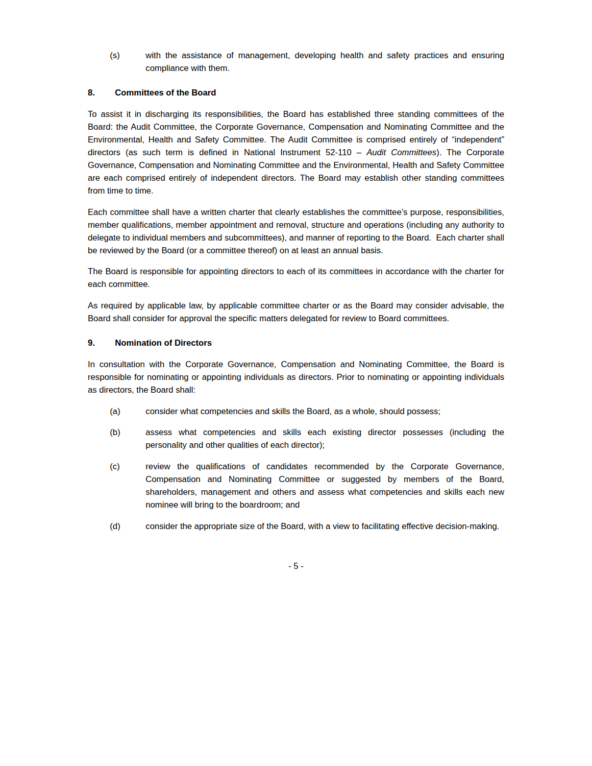(s)
with the assistance of management, developing health and safety practices and ensuring compliance with them.
8. Committees of the Board
To assist it in discharging its responsibilities, the Board has established three standing committees of the Board: the Audit Committee, the Corporate Governance, Compensation and Nominating Committee and the Environmental, Health and Safety Committee. The Audit Committee is comprised entirely of “independent” directors (as such term is defined in National Instrument 52-110 – Audit Committees). The Corporate Governance, Compensation and Nominating Committee and the Environmental, Health and Safety Committee are each comprised entirely of independent directors. The Board may establish other standing committees from time to time.
Each committee shall have a written charter that clearly establishes the committee’s purpose, responsibilities, member qualifications, member appointment and removal, structure and operations (including any authority to delegate to individual members and subcommittees), and manner of reporting to the Board. Each charter shall be reviewed by the Board (or a committee thereof) on at least an annual basis.
The Board is responsible for appointing directors to each of its committees in accordance with the charter for each committee.
As required by applicable law, by applicable committee charter or as the Board may consider advisable, the Board shall consider for approval the specific matters delegated for review to Board committees.
9. Nomination of Directors
In consultation with the Corporate Governance, Compensation and Nominating Committee, the Board is responsible for nominating or appointing individuals as directors. Prior to nominating or appointing individuals as directors, the Board shall:
(a)
consider what competencies and skills the Board, as a whole, should possess;
(b)
assess what competencies and skills each existing director possesses (including the personality and other qualities of each director);
(c)
review the qualifications of candidates recommended by the Corporate Governance, Compensation and Nominating Committee or suggested by members of the Board, shareholders, management and others and assess what competencies and skills each new nominee will bring to the boardroom; and
(d)
consider the appropriate size of the Board, with a view to facilitating effective decision-making.
- 5 -